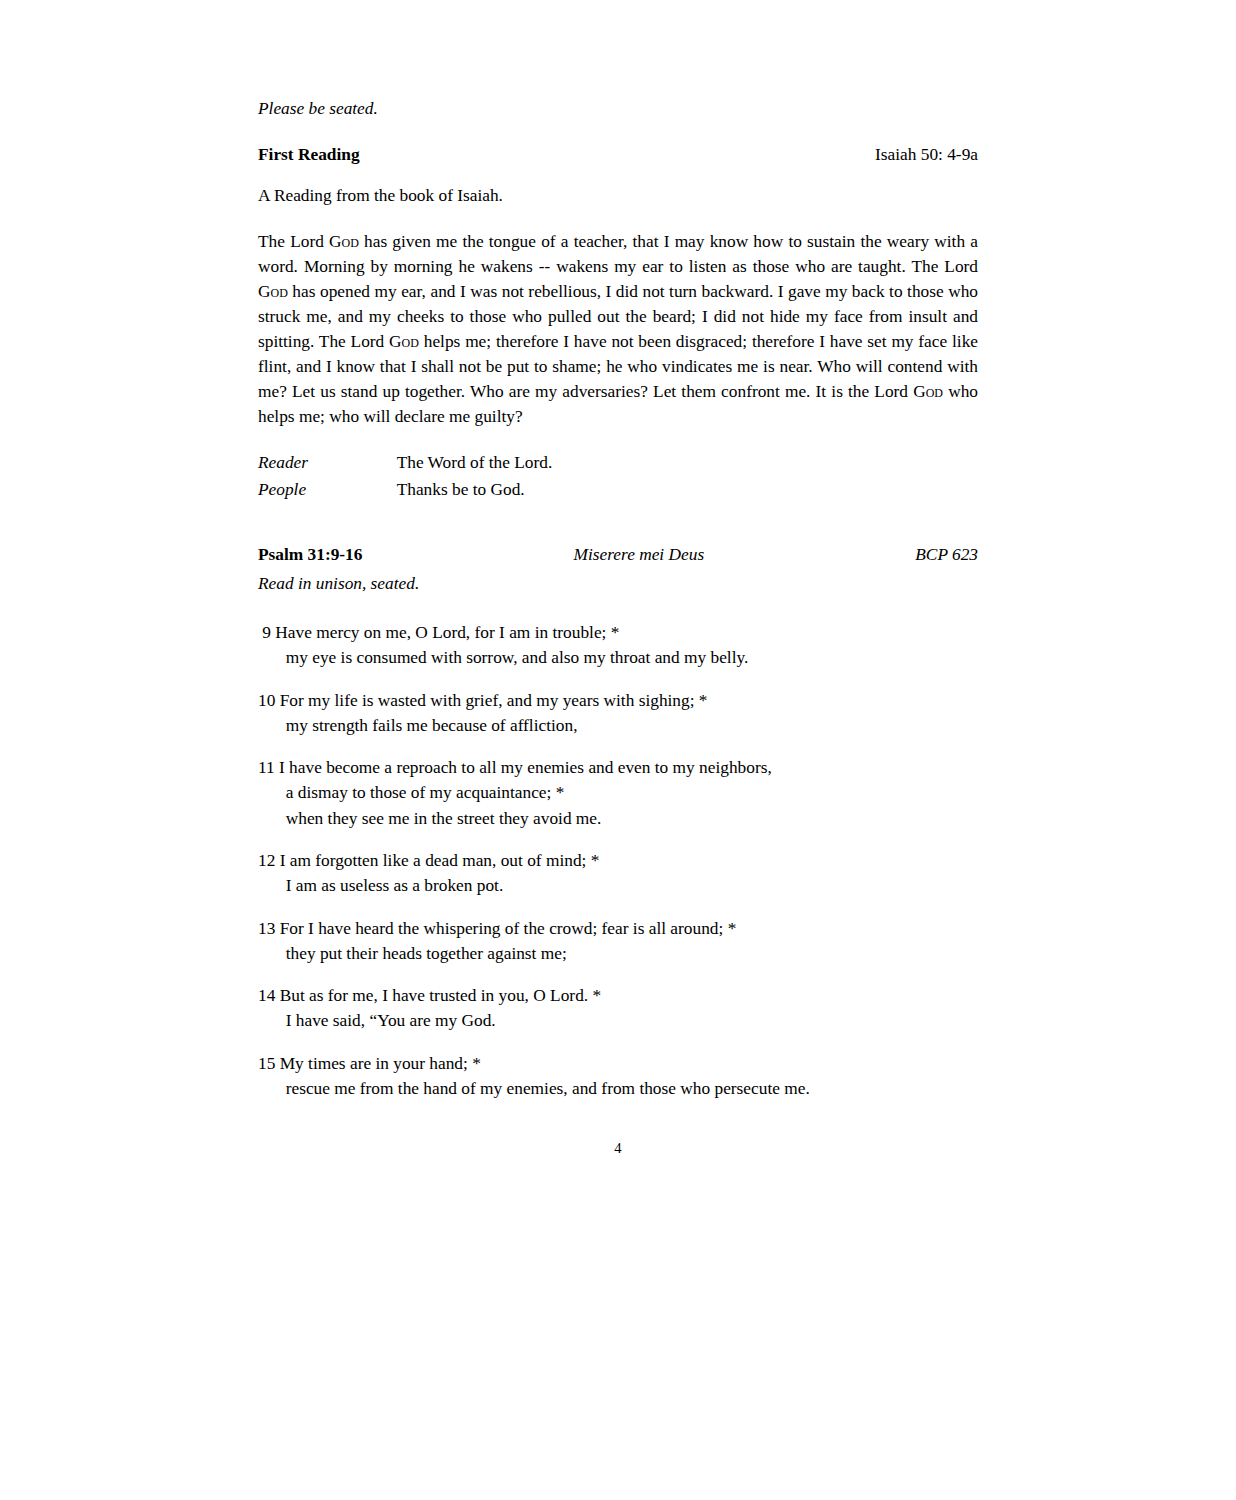Please be seated.
First Reading Isaiah 50: 4-9a
A Reading from the book of Isaiah.
The Lord God has given me the tongue of a teacher, that I may know how to sustain the weary with a word. Morning by morning he wakens -- wakens my ear to listen as those who are taught. The Lord God has opened my ear, and I was not rebellious, I did not turn backward. I gave my back to those who struck me, and my cheeks to those who pulled out the beard; I did not hide my face from insult and spitting. The Lord God helps me; therefore I have not been disgraced; therefore I have set my face like flint, and I know that I shall not be put to shame; he who vindicates me is near. Who will contend with me? Let us stand up together. Who are my adversaries? Let them confront me. It is the Lord God who helps me; who will declare me guilty?
| Reader | The Word of the Lord. |
| People | Thanks be to God. |
Psalm 31:9-16 Miserere mei Deus BCP 623
Read in unison, seated.
9 Have mercy on me, O Lord, for I am in trouble; * my eye is consumed with sorrow, and also my throat and my belly.
10 For my life is wasted with grief, and my years with sighing; * my strength fails me because of affliction,
11 I have become a reproach to all my enemies and even to my neighbors, a dismay to those of my acquaintance; * when they see me in the street they avoid me.
12 I am forgotten like a dead man, out of mind; * I am as useless as a broken pot.
13 For I have heard the whispering of the crowd; fear is all around; * they put their heads together against me;
14 But as for me, I have trusted in you, O Lord. * I have said, “You are my God.
15 My times are in your hand; * rescue me from the hand of my enemies, and from those who persecute me.
4